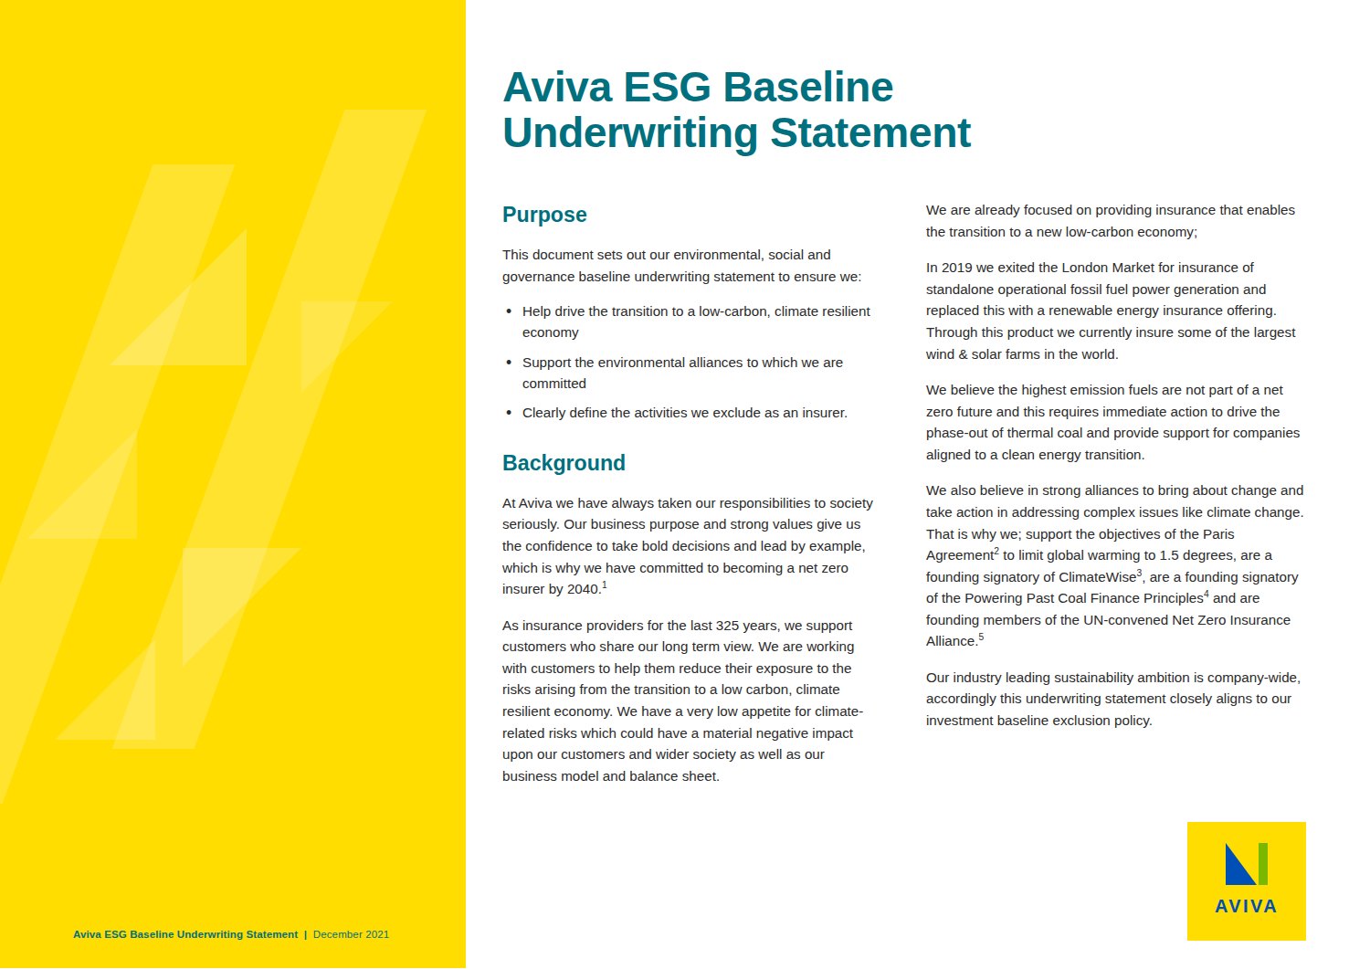Aviva ESG Baseline Underwriting Statement | December 2021
Aviva ESG Baseline
Underwriting Statement
Purpose
This document sets out our environmental, social and governance baseline underwriting statement to ensure we:
Help drive the transition to a low-carbon, climate resilient economy
Support the environmental alliances to which we are committed
Clearly define the activities we exclude as an insurer.
Background
At Aviva we have always taken our responsibilities to society seriously. Our business purpose and strong values give us the confidence to take bold decisions and lead by example, which is why we have committed to becoming a net zero insurer by 2040.1
As insurance providers for the last 325 years, we support customers who share our long term view. We are working with customers to help them reduce their exposure to the risks arising from the transition to a low carbon, climate resilient economy. We have a very low appetite for climate-related risks which could have a material negative impact upon our customers and wider society as well as our business model and balance sheet.
We are already focused on providing insurance that enables the transition to a new low-carbon economy;
In 2019 we exited the London Market for insurance of standalone operational fossil fuel power generation and replaced this with a renewable energy insurance offering. Through this product we currently insure some of the largest wind & solar farms in the world.
We believe the highest emission fuels are not part of a net zero future and this requires immediate action to drive the phase-out of thermal coal and provide support for companies aligned to a clean energy transition.
We also believe in strong alliances to bring about change and take action in addressing complex issues like climate change. That is why we; support the objectives of the Paris Agreement2 to limit global warming to 1.5 degrees, are a founding signatory of ClimateWise3, are a founding signatory of the Powering Past Coal Finance Principles4 and are founding members of the UN-convened Net Zero Insurance Alliance.5
Our industry leading sustainability ambition is company-wide, accordingly this underwriting statement closely aligns to our investment baseline exclusion policy.
AVIVA